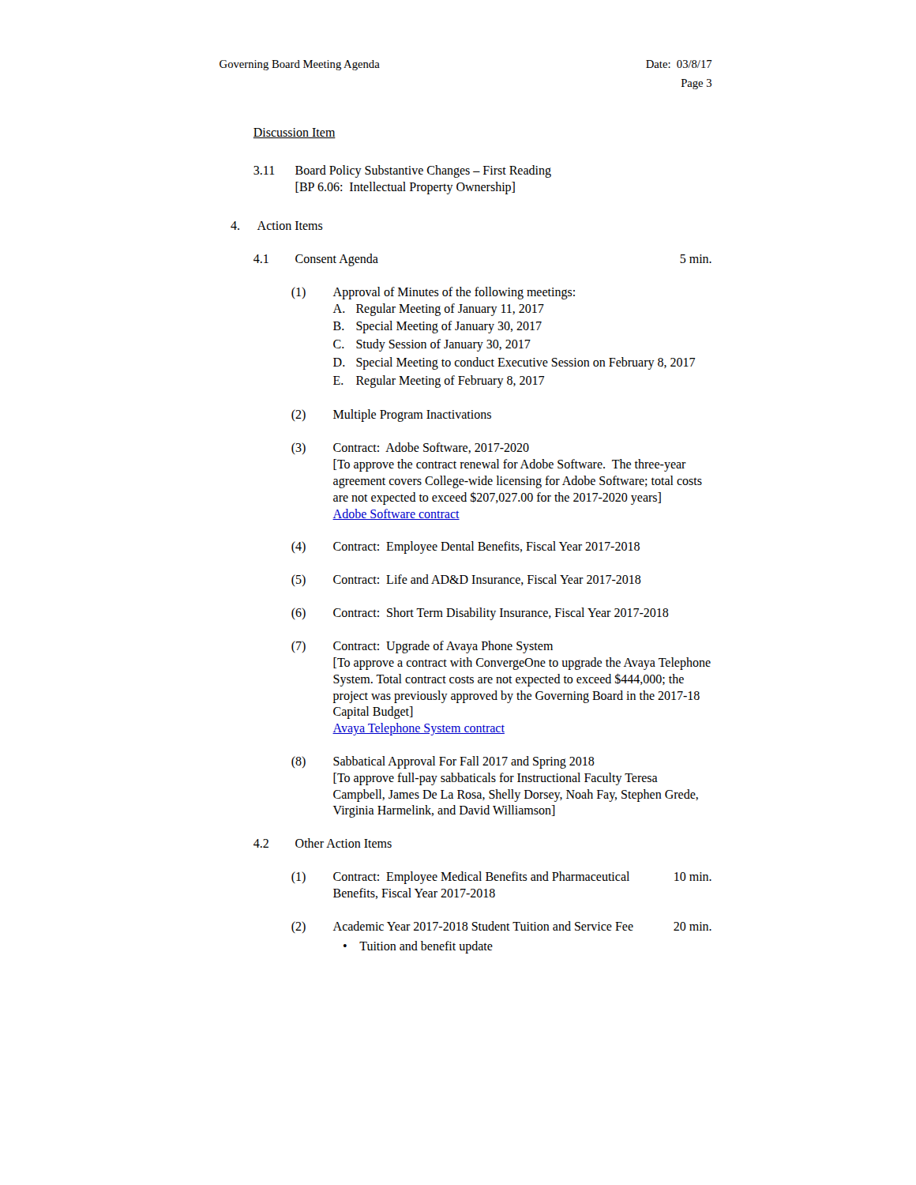Governing Board Meeting Agenda
Date: 03/8/17
Page 3
Discussion Item
3.11
Board Policy Substantive Changes – First Reading
[BP 6.06: Intellectual Property Ownership]
4.
Action Items
4.1
5 min. Consent Agenda
(1)
Approval of Minutes of the following meetings:
A. Regular Meeting of January 11, 2017
B. Special Meeting of January 30, 2017
C. Study Session of January 30, 2017
D. Special Meeting to conduct Executive Session on February 8, 2017
E. Regular Meeting of February 8, 2017
(2)
Multiple Program Inactivations
(3)
Contract: Adobe Software, 2017-2020
[To approve the contract renewal for Adobe Software. The three-year agreement covers College-wide licensing for Adobe Software; total costs are not expected to exceed $207,027.00 for the 2017-2020 years] Adobe Software contract
(4)
Contract: Employee Dental Benefits, Fiscal Year 2017-2018
(5)
Contract: Life and AD&D Insurance, Fiscal Year 2017-2018
(6)
Contract: Short Term Disability Insurance, Fiscal Year 2017-2018
(7)
Contract: Upgrade of Avaya Phone System
[To approve a contract with ConvergeOne to upgrade the Avaya Telephone System. Total contract costs are not expected to exceed $444,000; the project was previously approved by the Governing Board in the 2017-18 Capital Budget] Avaya Telephone System contract
(8)
Sabbatical Approval For Fall 2017 and Spring 2018
[To approve full-pay sabbaticals for Instructional Faculty Teresa Campbell, James De La Rosa, Shelly Dorsey, Noah Fay, Stephen Grede, Virginia Harmelink, and David Williamson]
4.2
Other Action Items
(1)
10 min. Contract: Employee Medical Benefits and Pharmaceutical Benefits, Fiscal Year 2017-2018
(2)
20 min. Academic Year 2017-2018 Student Tuition and Service Fee
Tuition and benefit update